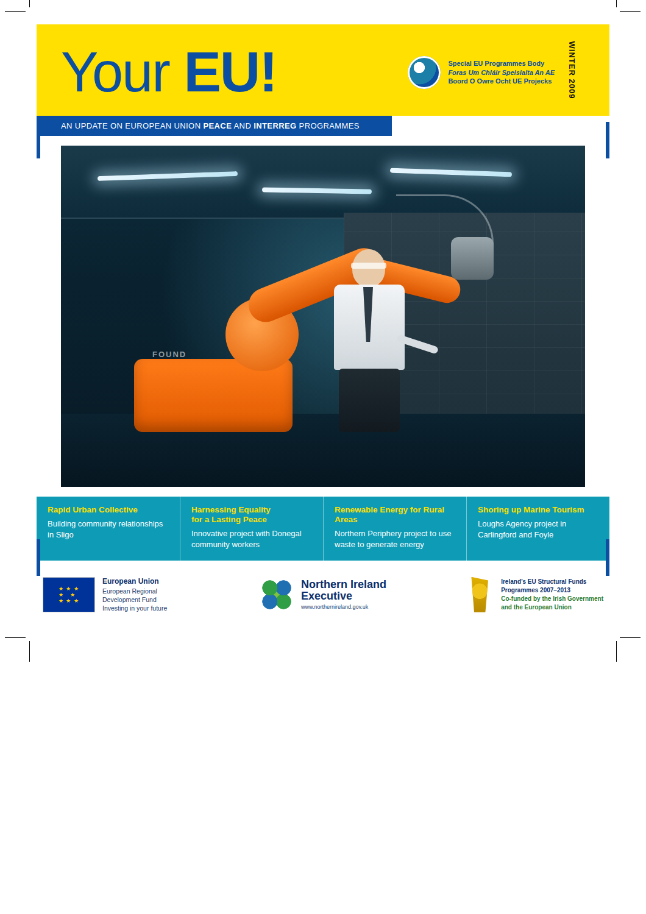Your EU!
Special EU Programmes Body
Foras Um Chláir Speisialta An AE
Boord O Owre Ocht UE Projecks
WINTER 2009
AN UPDATE ON EUROPEAN UNION PEACE AND INTERREG PROGRAMMES
FOUND
FOUNT
Rapid Urban Collective
Building community relationships in Sligo
Harnessing Equality
for a Lasting Peace
Innovative project with Donegal community workers
Renewable Energy for Rural Areas
Northern Periphery project to use waste to generate energy
Shoring up Marine Tourism
Loughs Agency project in Carlingford and Foyle
★ ★ ★
★ ★
★ ★ ★
European Union European Regional
Development Fund
Investing in your future
Northern Ireland
Executive www.northernireland.gov.uk
Ireland’s EU Structural Funds Programmes 2007–2013 Co-funded by the Irish Government
and the European Union